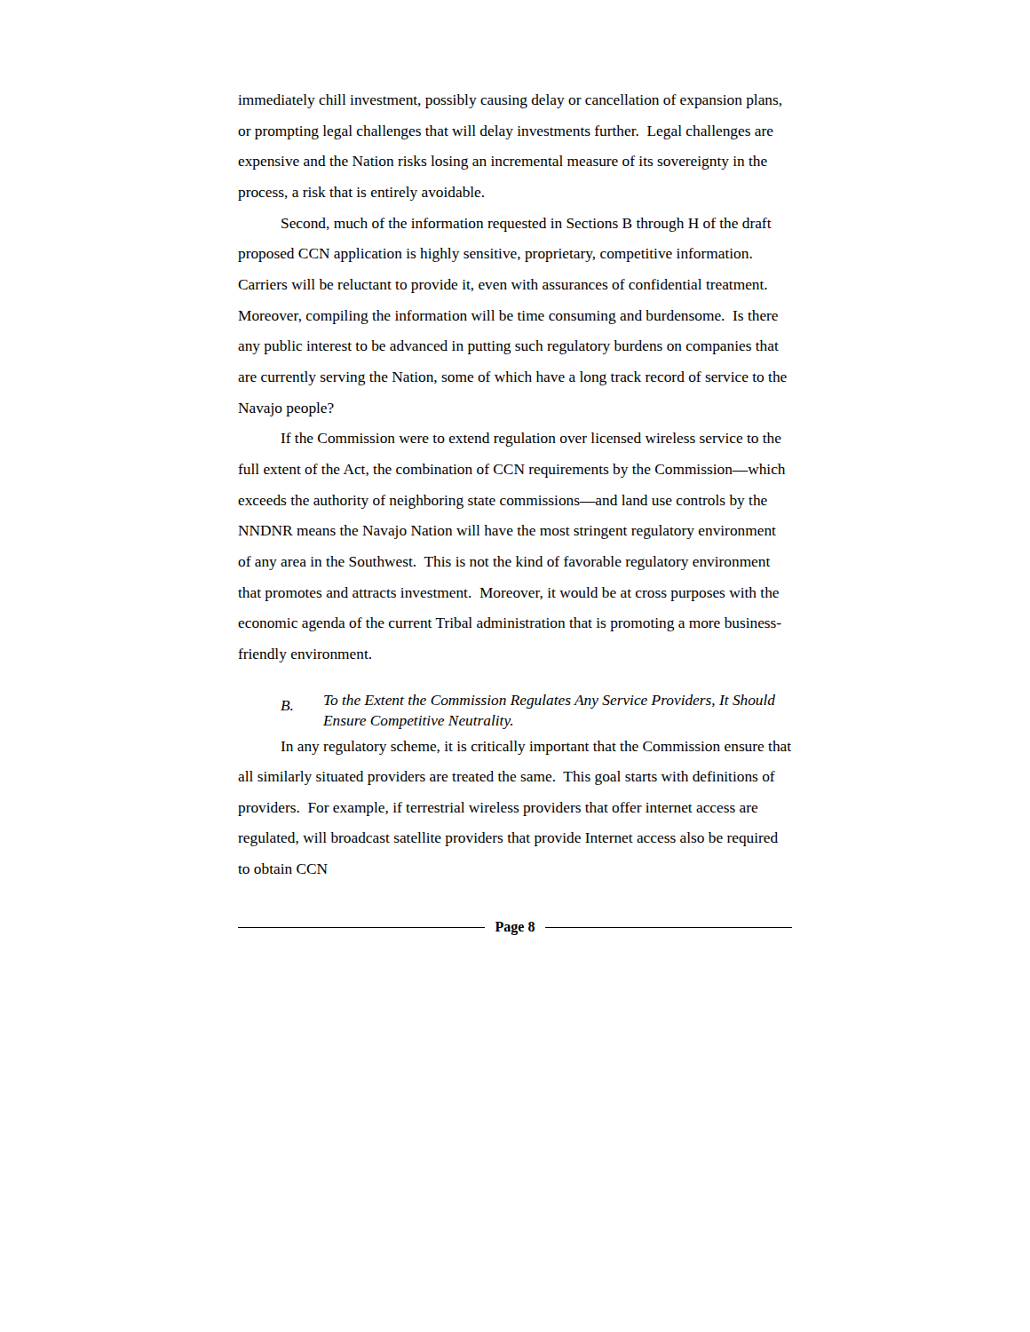immediately chill investment, possibly causing delay or cancellation of expansion plans, or prompting legal challenges that will delay investments further. Legal challenges are expensive and the Nation risks losing an incremental measure of its sovereignty in the process, a risk that is entirely avoidable.
Second, much of the information requested in Sections B through H of the draft proposed CCN application is highly sensitive, proprietary, competitive information. Carriers will be reluctant to provide it, even with assurances of confidential treatment. Moreover, compiling the information will be time consuming and burdensome. Is there any public interest to be advanced in putting such regulatory burdens on companies that are currently serving the Nation, some of which have a long track record of service to the Navajo people?
If the Commission were to extend regulation over licensed wireless service to the full extent of the Act, the combination of CCN requirements by the Commission—which exceeds the authority of neighboring state commissions—and land use controls by the NNDNR means the Navajo Nation will have the most stringent regulatory environment of any area in the Southwest. This is not the kind of favorable regulatory environment that promotes and attracts investment. Moreover, it would be at cross purposes with the economic agenda of the current Tribal administration that is promoting a more business-friendly environment.
B.
To the Extent the Commission Regulates Any Service Providers, It Should Ensure Competitive Neutrality.
In any regulatory scheme, it is critically important that the Commission ensure that all similarly situated providers are treated the same. This goal starts with definitions of providers. For example, if terrestrial wireless providers that offer internet access are regulated, will broadcast satellite providers that provide Internet access also be required to obtain CCN
Page 8